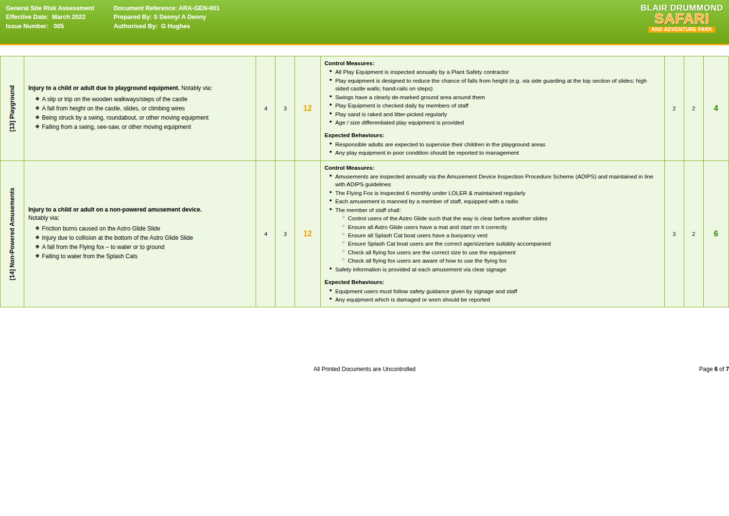General Site Risk Assessment
Effective Date: March 2022
Issue Number: 005
Document Reference: ARA-GEN-001
Prepared By: S Denny/ A Denny
Authorised By: G Hughes
BLAIR DRUMMOND
SAFARI
AND ADVENTURE PARK
| [13] Playground | Injury to a child or adult due to playground equipment. Notably via : A slip or trip on the wooden walkways/steps of the castle A fall from height on the castle, slides, or climbing wires Being struck by a swing, roundabout, or other moving equipment Falling from a swing, see-saw, or other moving equipment | 4 | 3 | 12 | Control Measures: All Play Equipment is inspected annually by a Plant Safety contractor Play equipment is designed to reduce the chance of falls from height (e.g. via side guarding at the top section of slides; high sided castle walls; hand-rails on steps) Swings have a clearly de-marked ground area around them Play Equipment is checked daily by members of staff Play sand is raked and litter-picked regularly Age / size differentiated play equipment is provided Expected Behaviours: Responsible adults are expected to supervise their children in the playground areas Any play equipment in poor condition should be reported to management | 2 | 2 | 4 |
| [14] Non-Powered Amusements | Injury to a child or adult on a non-powered amusement device. Notably via : Friction burns caused on the Astro Glide Slide Injury due to collision at the bottom of the Astro Glide Slide A fall from the Flying fox – to water or to ground Falling to water from the Splash Cats | 4 | 3 | 12 | Control Measures: Amusements are inspected annually via the Amusement Device Inspection Procedure Scheme (ADIPS) and maintained in line with ADIPS guidelines The Flying Fox is inspected 6 monthly under LOLER & maintained regularly Each amusement is manned by a member of staff, equipped with a radio The member of staff shall: Control users of the Astro Glide such that the way is clear before another slides Ensure all Astro Glide users have a mat and start on it correctly Ensure all Splash Cat boat users have a buoyancy vest Ensure Splash Cat boat users are the correct age/size/are suitably accompanied Check all flying fox users are the correct size to use the equipment Check all flying fox users are aware of how to use the flying fox Safety information is provided at each amusement via clear signage Expected Behaviours: Equipment users must follow safety guidance given by signage and staff Any equipment which is damaged or worn should be reported | 3 | 2 | 6 |
All Printed Documents are Uncontrolled
Page 6 of 7